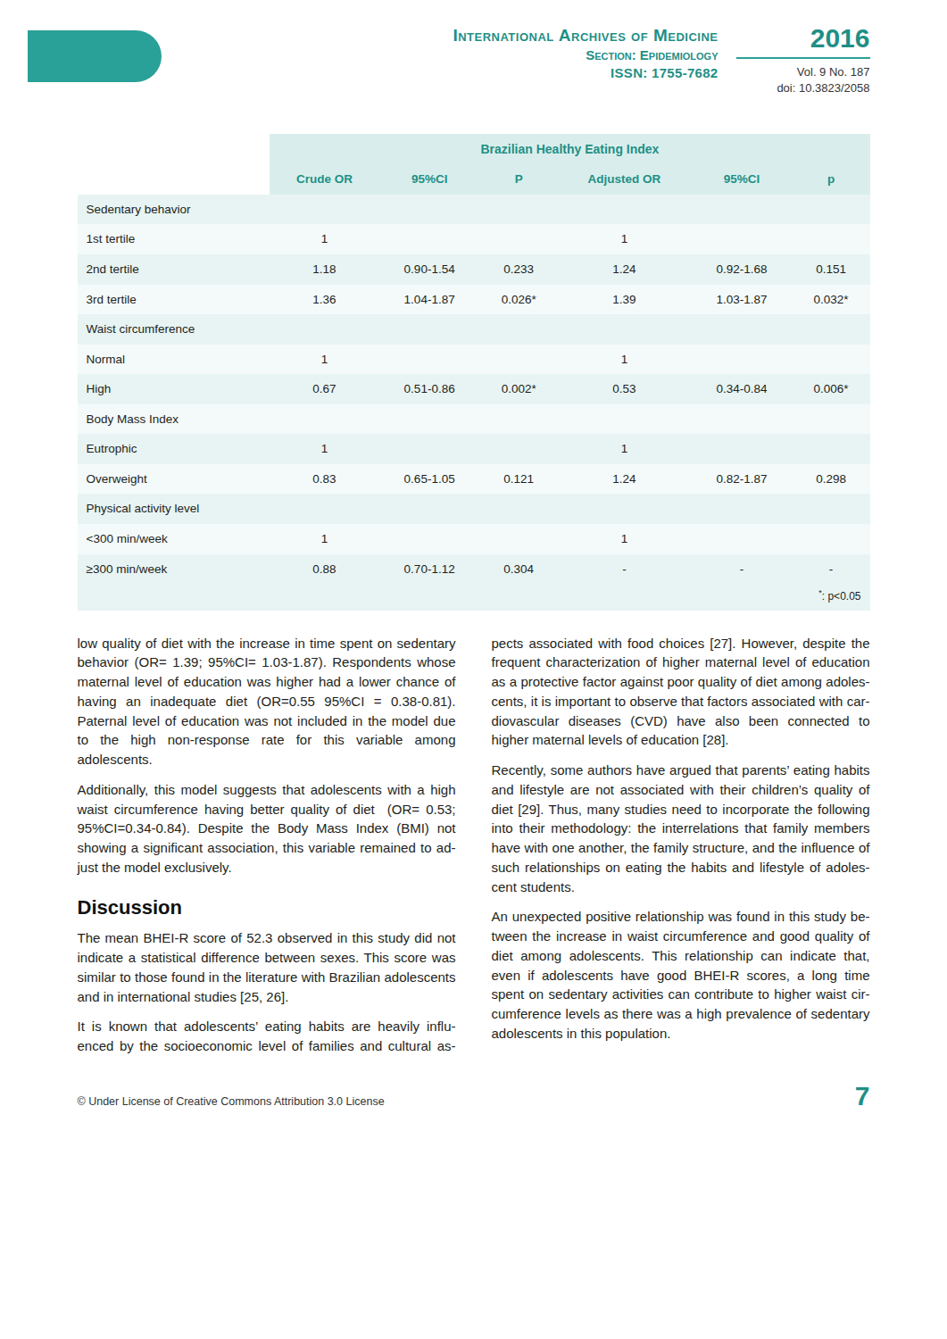International Archives of Medicine
Section: Epidemiology
ISSN: 1755-7682
2016
Vol. 9 No. 187
doi: 10.3823/2058
Association between Brazilian Healthy Eating Index and selected variables
| Variable | Brazilian Healthy Eating Index |
| --- | --- |
| | Crude OR | 95%CI | P | Adjusted OR | 95%CI | p |
| Sedentary behavior | | | | | | |
| 1st tertile | 1 | | | 1 | | |
| 2nd tertile | 1.18 | 0.90-1.54 | 0.233 | 1.24 | 0.92-1.68 | 0.151 |
| 3rd tertile | 1.36 | 1.04-1.87 | 0.026* | 1.39 | 1.03-1.87 | 0.032* |
| Waist circumference | | | | | | |
| Normal | 1 | | | 1 | | |
| High | 0.67 | 0.51-0.86 | 0.002* | 0.53 | 0.34-0.84 | 0.006* |
| Body Mass Index | | | | | | |
| Eutrophic | 1 | | | 1 | | |
| Overweight | 0.83 | 0.65-1.05 | 0.121 | 1.24 | 0.82-1.87 | 0.298 |
| Physical activity level | | | | | | |
| <300 min/week | 1 | | | 1 | | |
| ≥300 min/week | 0.88 | 0.70-1.12 | 0.304 | - | - | - |
| * : p<0.05 |
low quality of diet with the increase in time spent on sedentary behavior (OR= 1.39; 95%CI= 1.03-1.87). Respondents whose maternal level of education was higher had a lower chance of having an inadequate diet (OR=0.55 95%CI = 0.38-0.81). Paternal level of education was not included in the model due to the high non-response rate for this variable among adolescents.
Additionally, this model suggests that adolescents with a high waist circumference having better quality of diet (OR= 0.53; 95%CI=0.34-0.84). Despite the Body Mass Index (BMI) not showing a significant association, this variable remained to adjust the model exclusively.
Discussion
The mean BHEI-R score of 52.3 observed in this study did not indicate a statistical difference between sexes. This score was similar to those found in the literature with Brazilian adolescents and in international studies [25, 26].
It is known that adolescents’ eating habits are heavily influenced by the socioeconomic level of families and cultural aspects associated with food choices [27]. However, despite the frequent characterization of higher maternal level of education as a protective factor against poor quality of diet among adolescents, it is important to observe that factors associated with cardiovascular diseases (CVD) have also been connected to higher maternal levels of education [28].
Recently, some authors have argued that parents’ eating habits and lifestyle are not associated with their children’s quality of diet [29]. Thus, many studies need to incorporate the following into their methodology: the interrelations that family members have with one another, the family structure, and the influence of such relationships on eating the habits and lifestyle of adolescent students.
An unexpected positive relationship was found in this study between the increase in waist circumference and good quality of diet among adolescents. This relationship can indicate that, even if adolescents have good BHEI-R scores, a long time spent on sedentary activities can contribute to higher waist circumference levels as there was a high prevalence of sedentary adolescents in this population.
© Under License of Creative Commons Attribution 3.0 License
7